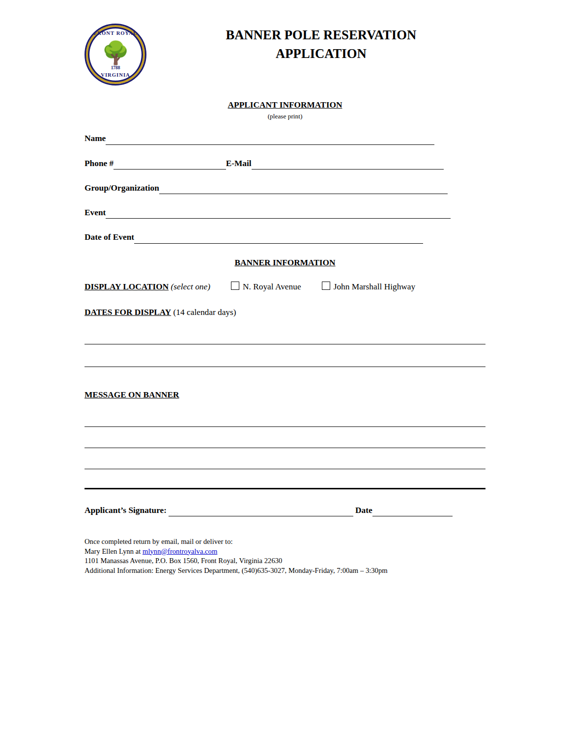FRONT ROYAL
🌳
1788
VIRGINIA
BANNER POLE RESERVATION APPLICATION
APPLICANT INFORMATION
(please print)
Name
Phone # E-Mail
Group/Organization
Event
Date of Event
BANNER INFORMATION
DISPLAY LOCATION (select one) N. Royal Avenue John Marshall Highway
DATES FOR DISPLAY (14 calendar days)
MESSAGE ON BANNER
Applicant’s Signature: Date
Once completed return by email, mail or deliver to:
Mary Ellen Lynn at mlynn@frontroyalva.com
1101 Manassas Avenue, P.O. Box 1560, Front Royal, Virginia 22630
Additional Information: Energy Services Department, (540)635-3027, Monday-Friday, 7:00am – 3:30pm